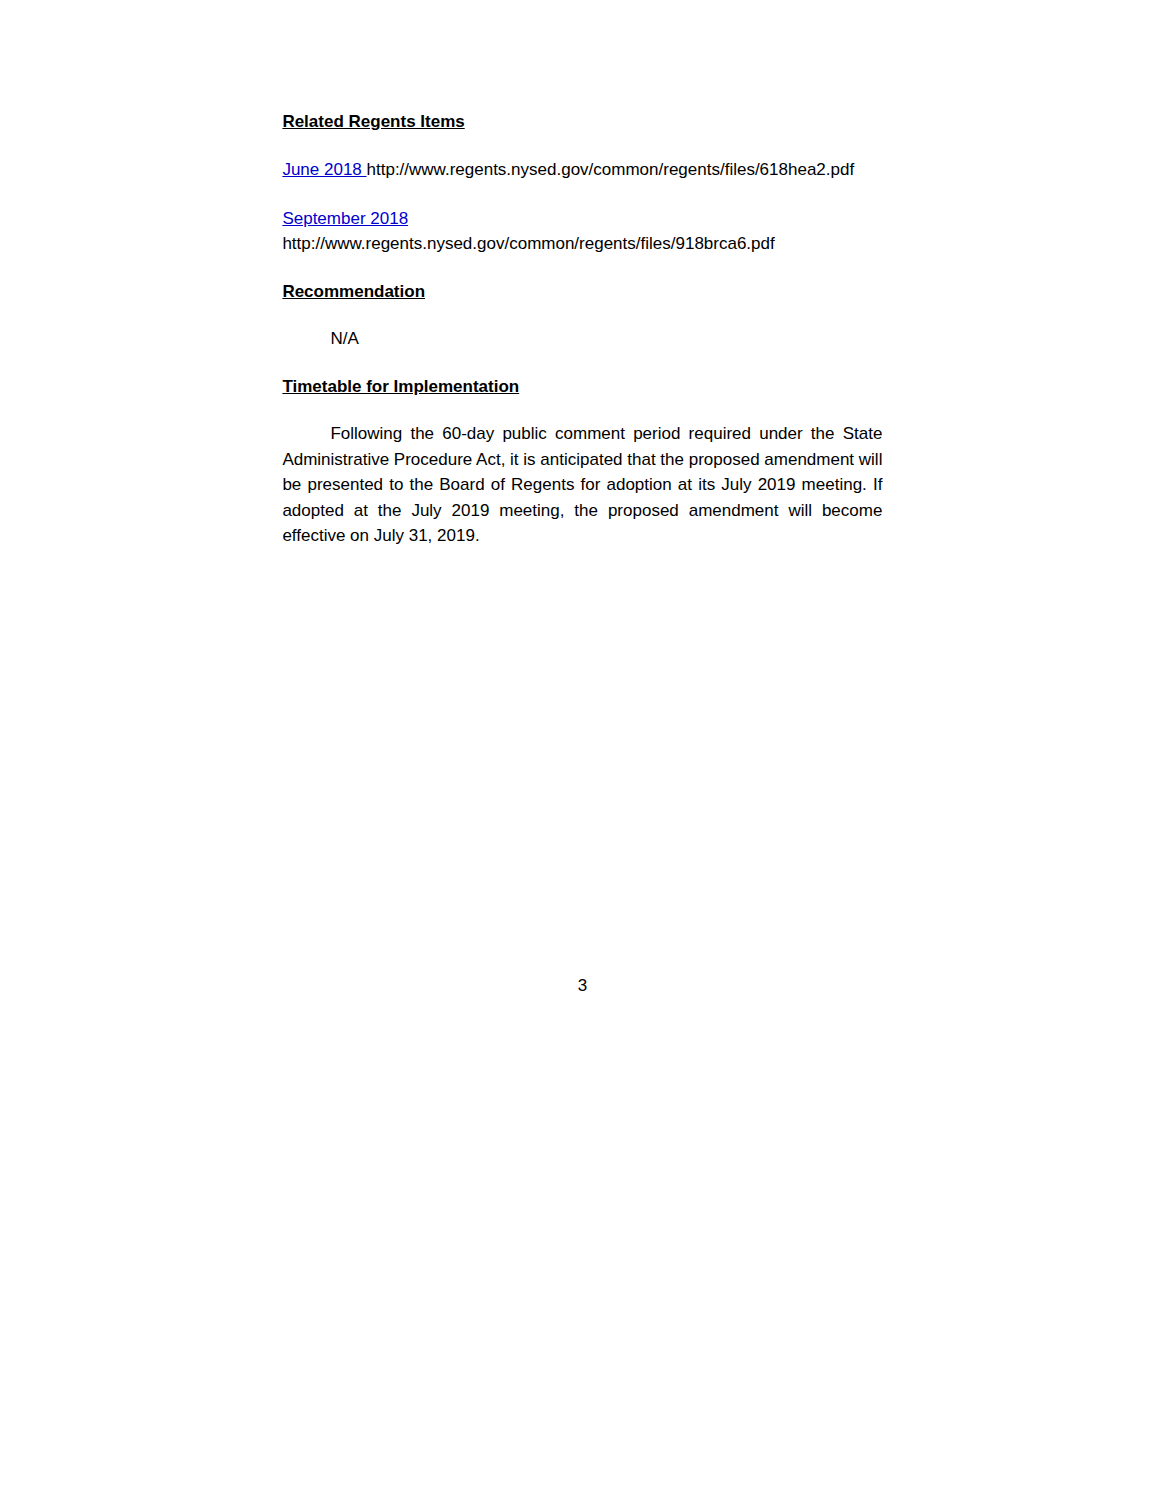Related Regents Items
June 2018 http://www.regents.nysed.gov/common/regents/files/618hea2.pdf
September 2018 http://www.regents.nysed.gov/common/regents/files/918brca6.pdf
Recommendation
N/A
Timetable for Implementation
Following the 60-day public comment period required under the State Administrative Procedure Act, it is anticipated that the proposed amendment will be presented to the Board of Regents for adoption at its July 2019 meeting. If adopted at the July 2019 meeting, the proposed amendment will become effective on July 31, 2019.
3